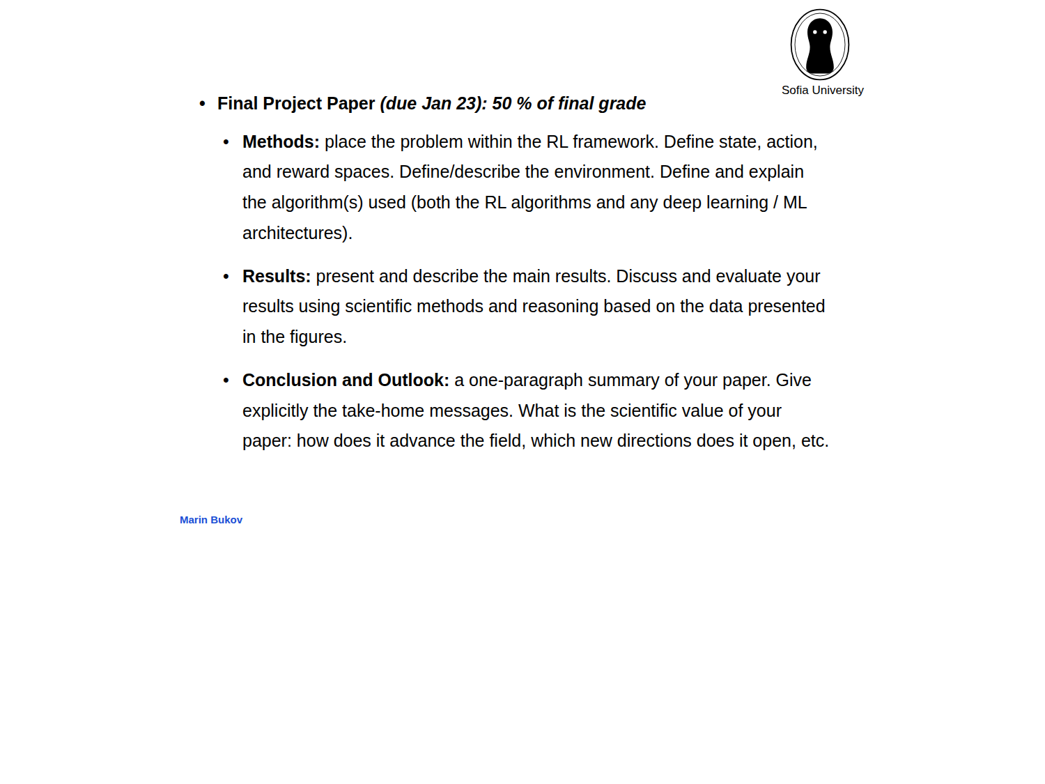Sofia University
Final Project Paper (due Jan 23): 50 % of final grade
Methods: place the problem within the RL framework. Define state, action, and reward spaces. Define/describe the environment. Define and explain the algorithm(s) used (both the RL algorithms and any deep learning / ML architectures).
Results: present and describe the main results. Discuss and evaluate your results using scientific methods and reasoning based on the data presented in the figures.
Conclusion and Outlook: a one-paragraph summary of your paper. Give explicitly the take-home messages. What is the scientific value of your paper: how does it advance the field, which new directions does it open, etc.
Marin Bukov